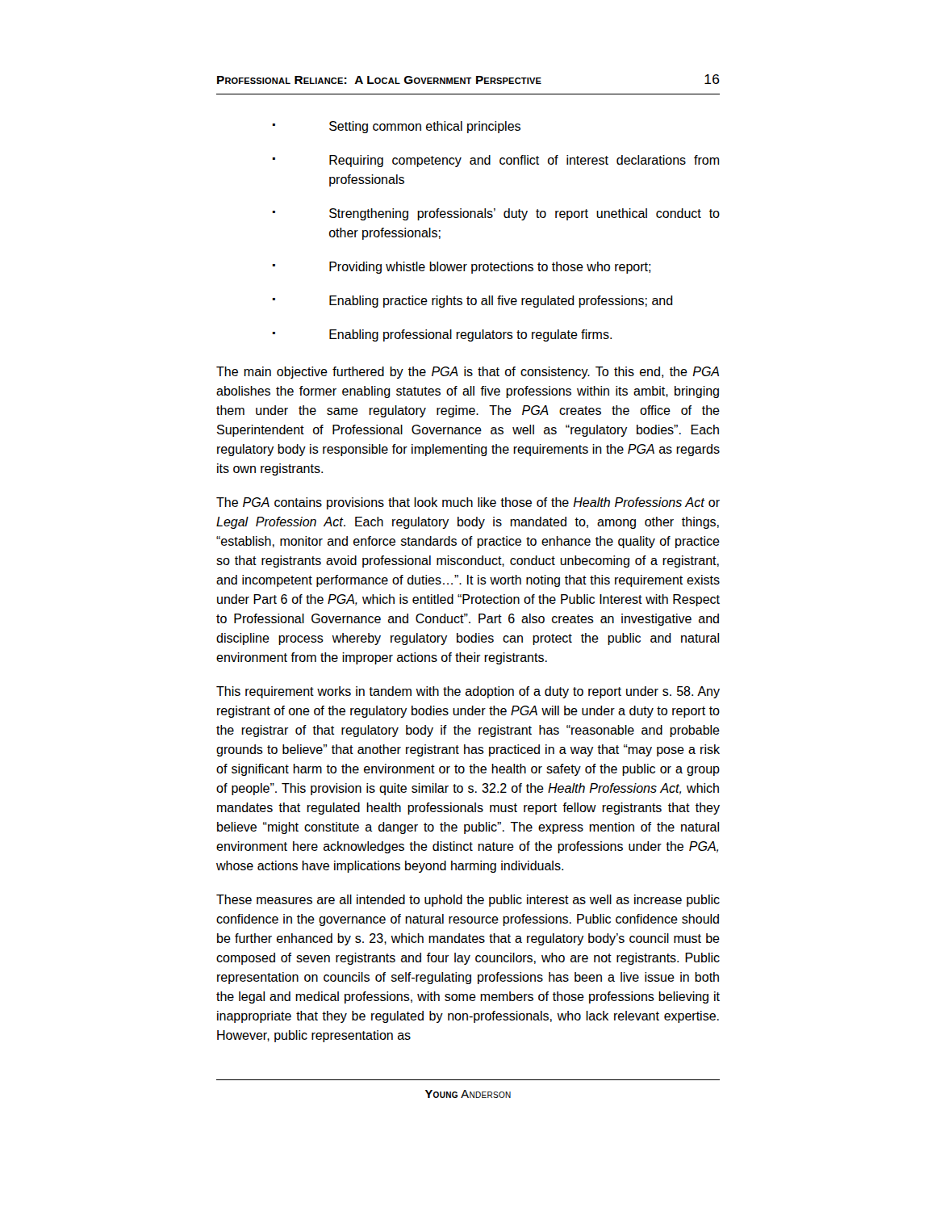Professional Reliance: A Local Government Perspective 16
Setting common ethical principles
Requiring competency and conflict of interest declarations from professionals
Strengthening professionals’ duty to report unethical conduct to other professionals;
Providing whistle blower protections to those who report;
Enabling practice rights to all five regulated professions; and
Enabling professional regulators to regulate firms.
The main objective furthered by the PGA is that of consistency. To this end, the PGA abolishes the former enabling statutes of all five professions within its ambit, bringing them under the same regulatory regime. The PGA creates the office of the Superintendent of Professional Governance as well as “regulatory bodies”. Each regulatory body is responsible for implementing the requirements in the PGA as regards its own registrants.
The PGA contains provisions that look much like those of the Health Professions Act or Legal Profession Act. Each regulatory body is mandated to, among other things, “establish, monitor and enforce standards of practice to enhance the quality of practice so that registrants avoid professional misconduct, conduct unbecoming of a registrant, and incompetent performance of duties…”. It is worth noting that this requirement exists under Part 6 of the PGA, which is entitled “Protection of the Public Interest with Respect to Professional Governance and Conduct”. Part 6 also creates an investigative and discipline process whereby regulatory bodies can protect the public and natural environment from the improper actions of their registrants.
This requirement works in tandem with the adoption of a duty to report under s. 58. Any registrant of one of the regulatory bodies under the PGA will be under a duty to report to the registrar of that regulatory body if the registrant has “reasonable and probable grounds to believe” that another registrant has practiced in a way that “may pose a risk of significant harm to the environment or to the health or safety of the public or a group of people”. This provision is quite similar to s. 32.2 of the Health Professions Act, which mandates that regulated health professionals must report fellow registrants that they believe “might constitute a danger to the public”. The express mention of the natural environment here acknowledges the distinct nature of the professions under the PGA, whose actions have implications beyond harming individuals.
These measures are all intended to uphold the public interest as well as increase public confidence in the governance of natural resource professions. Public confidence should be further enhanced by s. 23, which mandates that a regulatory body’s council must be composed of seven registrants and four lay councilors, who are not registrants. Public representation on councils of self-regulating professions has been a live issue in both the legal and medical professions, with some members of those professions believing it inappropriate that they be regulated by non-professionals, who lack relevant expertise. However, public representation as
Young Anderson